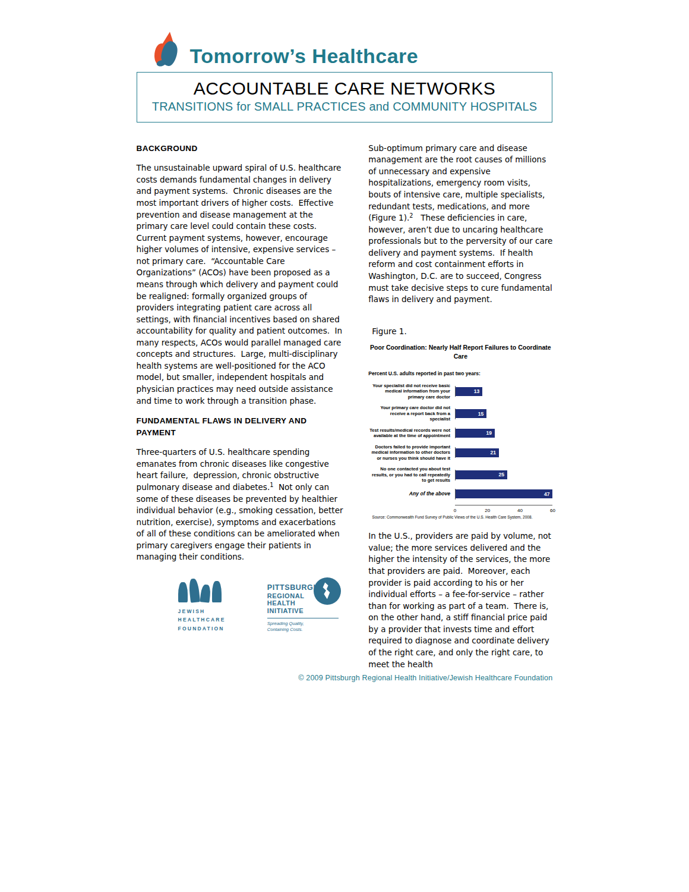Tomorrow’s Healthcare
ACCOUNTABLE CARE NETWORKS
TRANSITIONS for SMALL PRACTICES and COMMUNITY HOSPITALS
BACKGROUND
The unsustainable upward spiral of U.S. healthcare costs demands fundamental changes in delivery and payment systems. Chronic diseases are the most important drivers of higher costs. Effective prevention and disease management at the primary care level could contain these costs. Current payment systems, however, encourage higher volumes of intensive, expensive services – not primary care. “Accountable Care Organizations” (ACOs) have been proposed as a means through which delivery and payment could be realigned: formally organized groups of providers integrating patient care across all settings, with financial incentives based on shared accountability for quality and patient outcomes. In many respects, ACOs would parallel managed care concepts and structures. Large, multi-disciplinary health systems are well-positioned for the ACO model, but smaller, independent hospitals and physician practices may need outside assistance and time to work through a transition phase.
FUNDAMENTAL FLAWS IN DELIVERY AND PAYMENT
Three-quarters of U.S. healthcare spending emanates from chronic diseases like congestive heart failure, depression, chronic obstructive pulmonary disease and diabetes.1 Not only can some of these diseases be prevented by healthier individual behavior (e.g., smoking cessation, better nutrition, exercise), symptoms and exacerbations of all of these conditions can be ameliorated when primary caregivers engage their patients in managing their conditions.
JEWISH
HEALTHCARE
FOUNDATION
PITTSBURGH
REGIONAL
HEALTH
INITIATIVE
Spreading Quality,
Containing Costs.
Sub-optimum primary care and disease management are the root causes of millions of unnecessary and expensive hospitalizations, emergency room visits, bouts of intensive care, multiple specialists, redundant tests, medications, and more (Figure 1).2 These deficiencies in care, however, aren’t due to uncaring healthcare professionals but to the perversity of our care delivery and payment systems. If health reform and cost containment efforts in Washington, D.C. are to succeed, Congress must take decisive steps to cure fundamental flaws in delivery and payment.
Figure 1.
Poor Coordination: Nearly Half Report Failures to Coordinate Care
Percent U.S. adults reported in past two years:
Your specialist did not receive basic medical information from your primary care doctor
13
Your primary care doctor did not receive a report back from a specialist
15
Test results/medical records were not available at the time of appointment
19
Doctors failed to provide important medical information to other doctors or nurses you think should have it
21
No one contacted you about test results, or you had to call repeatedly to get results
25
Any of the above
47
0 20 40 60
Source: Commonwealth Fund Survey of Public Views of the U.S. Health Care System, 2008.
In the U.S., providers are paid by volume, not value; the more services delivered and the higher the intensity of the services, the more that providers are paid. Moreover, each provider is paid according to his or her individual efforts – a fee-for-service – rather than for working as part of a team. There is, on the other hand, a stiff financial price paid by a provider that invests time and effort required to diagnose and coordinate delivery of the right care, and only the right care, to meet the health
© 2009 Pittsburgh Regional Health Initiative/Jewish Healthcare Foundation